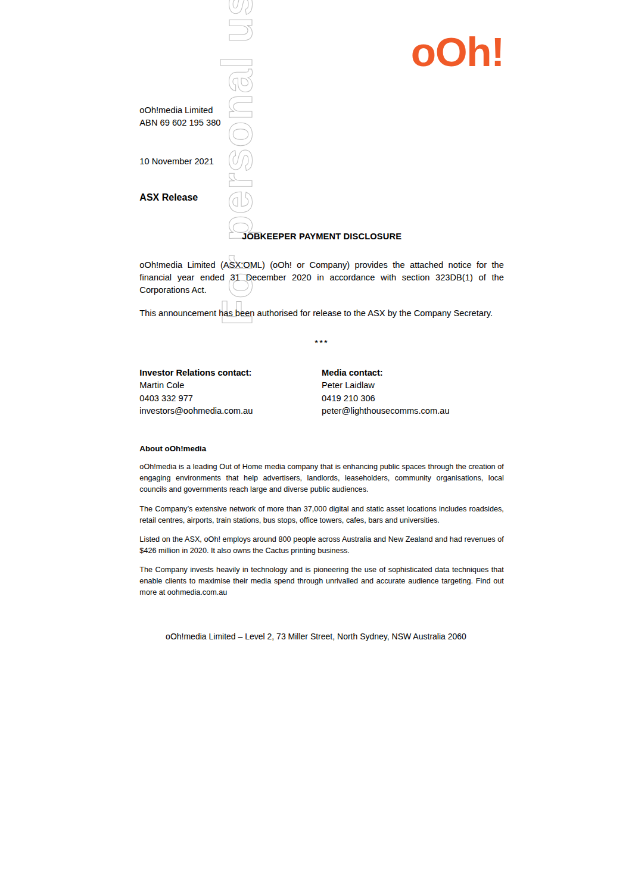For personal use only
oOh!
oOh!media Limited
ABN 69 602 195 380
10 November 2021
ASX Release
JOBKEEPER PAYMENT DISCLOSURE
oOh!media Limited (ASX:OML) (oOh! or Company) provides the attached notice for the financial year ended 31 December 2020 in accordance with section 323DB(1) of the Corporations Act.
This announcement has been authorised for release to the ASX by the Company Secretary.
***
| Investor Relations contact: | Media contact: |
| Martin Cole | Peter Laidlaw |
| 0403 332 977 | 0419 210 306 |
| investors@oohmedia.com.au | peter@lighthousecomms.com.au |
About oOh!media
oOh!media is a leading Out of Home media company that is enhancing public spaces through the creation of engaging environments that help advertisers, landlords, leaseholders, community organisations, local councils and governments reach large and diverse public audiences.
The Company’s extensive network of more than 37,000 digital and static asset locations includes roadsides, retail centres, airports, train stations, bus stops, office towers, cafes, bars and universities.
Listed on the ASX, oOh! employs around 800 people across Australia and New Zealand and had revenues of $426 million in 2020. It also owns the Cactus printing business.
The Company invests heavily in technology and is pioneering the use of sophisticated data techniques that enable clients to maximise their media spend through unrivalled and accurate audience targeting. Find out more at oohmedia.com.au
oOh!media Limited – Level 2, 73 Miller Street, North Sydney, NSW Australia 2060